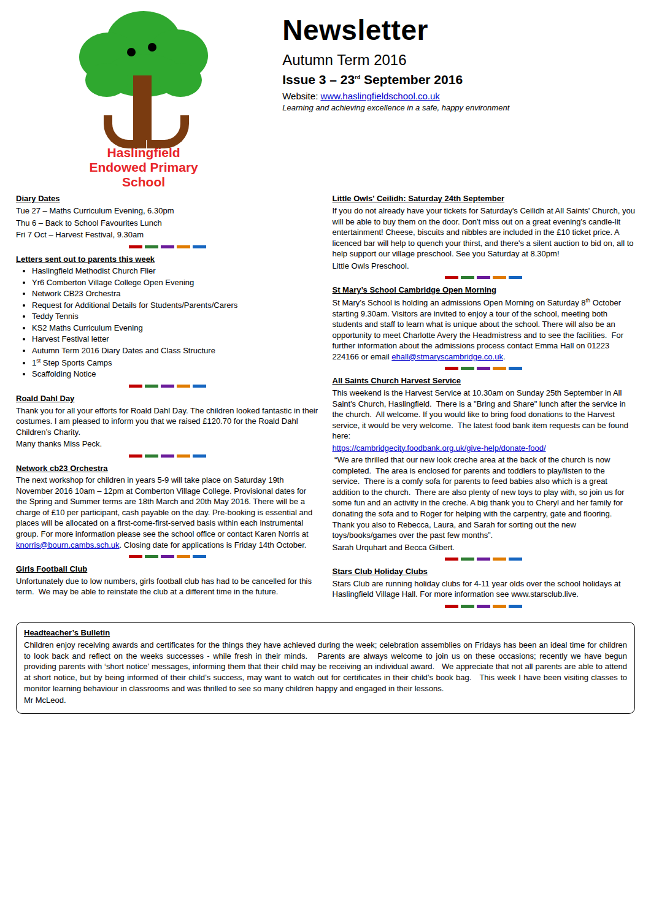Haslingfield
Endowed Primary
School
Newsletter
Autumn Term 2016
Issue 3 – 23rd September 2016
Website: www.haslingfieldschool.co.uk
Learning and achieving excellence in a safe, happy environment
Diary Dates
Tue 27 – Maths Curriculum Evening, 6.30pm
Thu 6 – Back to School Favourites Lunch
Fri 7 Oct – Harvest Festival, 9.30am
Letters sent out to parents this week
Haslingfield Methodist Church Flier
Yr6 Comberton Village College Open Evening
Network CB23 Orchestra
Request for Additional Details for Students/Parents/Carers
Teddy Tennis
KS2 Maths Curriculum Evening
Harvest Festival letter
Autumn Term 2016 Diary Dates and Class Structure
1st Step Sports Camps
Scaffolding Notice
Roald Dahl Day
Thank you for all your efforts for Roald Dahl Day. The children looked fantastic in their costumes. I am pleased to inform you that we raised £120.70 for the Roald Dahl Children’s Charity.
Many thanks Miss Peck.
Network cb23 Orchestra
The next workshop for children in years 5-9 will take place on Saturday 19th November 2016 10am – 12pm at Comberton Village College. Provisional dates for the Spring and Summer terms are 18th March and 20th May 2016. There will be a charge of £10 per participant, cash payable on the day. Pre-booking is essential and places will be allocated on a first-come-first-served basis within each instrumental group. For more information please see the school office or contact Karen Norris at knorris@bourn.cambs.sch.uk. Closing date for applications is Friday 14th October.
Girls Football Club
Unfortunately due to low numbers, girls football club has had to be cancelled for this term. We may be able to reinstate the club at a different time in the future.
Little Owls' Ceilidh: Saturday 24th September
If you do not already have your tickets for Saturday's Ceilidh at All Saints' Church, you will be able to buy them on the door. Don't miss out on a great evening's candle-lit entertainment! Cheese, biscuits and nibbles are included in the £10 ticket price. A licenced bar will help to quench your thirst, and there's a silent auction to bid on, all to help support our village preschool. See you Saturday at 8.30pm!
Little Owls Preschool.
St Mary’s School Cambridge Open Morning
St Mary’s School is holding an admissions Open Morning on Saturday 8th October starting 9.30am. Visitors are invited to enjoy a tour of the school, meeting both students and staff to learn what is unique about the school. There will also be an opportunity to meet Charlotte Avery the Headmistress and to see the facilities. For further information about the admissions process contact Emma Hall on 01223 224166 or email ehall@stmaryscambridge.co.uk.
All Saints Church Harvest Service
This weekend is the Harvest Service at 10.30am on Sunday 25th September in All Saint's Church, Haslingfield. There is a "Bring and Share" lunch after the service in the church. All welcome. If you would like to bring food donations to the Harvest service, it would be very welcome. The latest food bank item requests can be found here:
https://cambridgecity.foodbank.org.uk/give-help/donate-food/
“We are thrilled that our new look creche area at the back of the church is now completed. The area is enclosed for parents and toddlers to play/listen to the service. There is a comfy sofa for parents to feed babies also which is a great addition to the church. There are also plenty of new toys to play with, so join us for some fun and an activity in the creche. A big thank you to Cheryl and her family for donating the sofa and to Roger for helping with the carpentry, gate and flooring. Thank you also to Rebecca, Laura, and Sarah for sorting out the new toys/books/games over the past few months”.
Sarah Urquhart and Becca Gilbert.
Stars Club Holiday Clubs
Stars Club are running holiday clubs for 4-11 year olds over the school holidays at Haslingfield Village Hall. For more information see www.starsclub.live.
Headteacher’s Bulletin
Children enjoy receiving awards and certificates for the things they have achieved during the week; celebration assemblies on Fridays has been an ideal time for children to look back and reflect on the weeks successes - while fresh in their minds. Parents are always welcome to join us on these occasions; recently we have begun providing parents with ‘short notice’ messages, informing them that their child may be receiving an individual award. We appreciate that not all parents are able to attend at short notice, but by being informed of their child’s success, may want to watch out for certificates in their child’s book bag. This week I have been visiting classes to monitor learning behaviour in classrooms and was thrilled to see so many children happy and engaged in their lessons.
Mr McLeod.